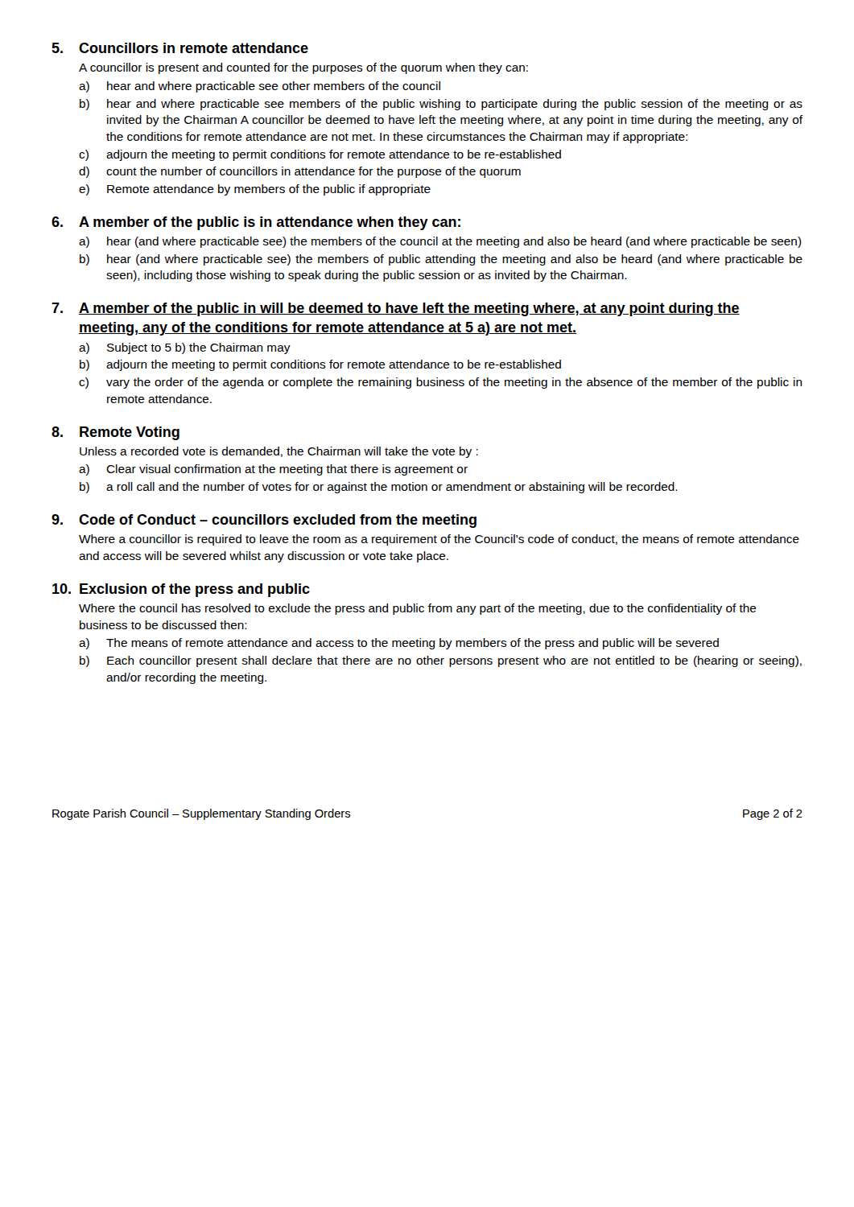Councillors in remote attendance A councillor is present and counted for the purposes of the quorum when they can:
hear and where practicable see other members of the council
hear and where practicable see members of the public wishing to participate during the public session of the meeting or as invited by the Chairman A councillor be deemed to have left the meeting where, at any point in time during the meeting, any of the conditions for remote attendance are not met. In these circumstances the Chairman may if appropriate:
adjourn the meeting to permit conditions for remote attendance to be re-established
count the number of councillors in attendance for the purpose of the quorum
Remote attendance by members of the public if appropriate
A member of the public is in attendance when they can:
hear (and where practicable see) the members of the council at the meeting and also be heard (and where practicable be seen)
hear (and where practicable see) the members of public attending the meeting and also be heard (and where practicable be seen), including those wishing to speak during the public session or as invited by the Chairman.
A member of the public in will be deemed to have left the meeting where, at any point during the meeting, any of the conditions for remote attendance at 5 a) are not met.
Subject to 5 b) the Chairman may
adjourn the meeting to permit conditions for remote attendance to be re-established
vary the order of the agenda or complete the remaining business of the meeting in the absence of the member of the public in remote attendance.
Remote Voting Unless a recorded vote is demanded, the Chairman will take the vote by :
Clear visual confirmation at the meeting that there is agreement or
a roll call and the number of votes for or against the motion or amendment or abstaining will be recorded.
Code of Conduct – councillors excluded from the meeting Where a councillor is required to leave the room as a requirement of the Council's code of conduct, the means of remote attendance and access will be severed whilst any discussion or vote take place.
Exclusion of the press and public Where the council has resolved to exclude the press and public from any part of the meeting, due to the confidentiality of the business to be discussed then:
The means of remote attendance and access to the meeting by members of the press and public will be severed
Each councillor present shall declare that there are no other persons present who are not entitled to be (hearing or seeing), and/or recording the meeting.
Rogate Parish Council – Supplementary Standing Orders
Page 2 of 2